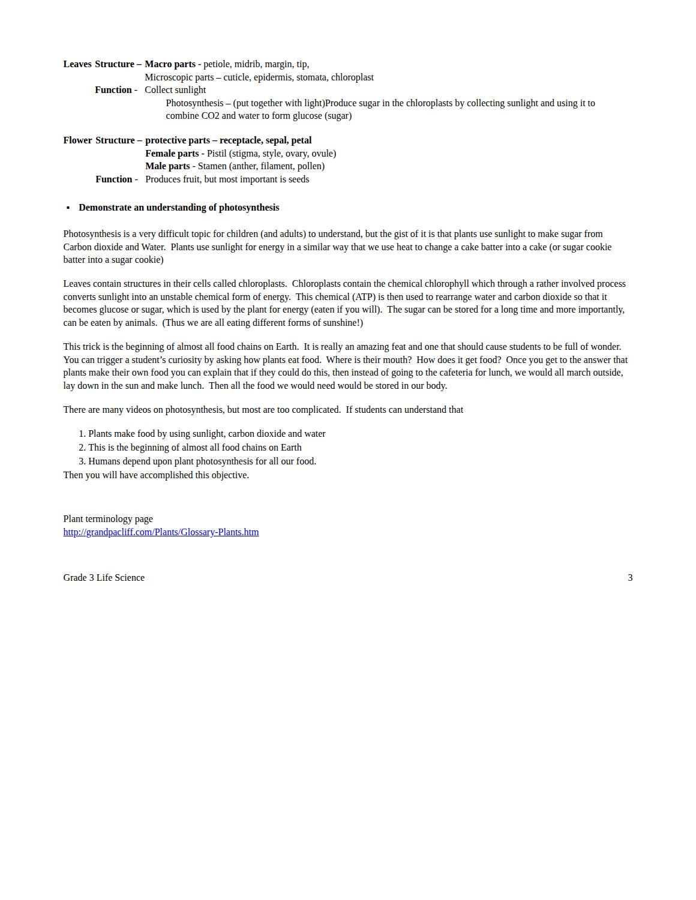| Leaves | Structure – | Macro parts - petiole, midrib, margin, tip, |
| | | Microscopic parts – cuticle, epidermis, stomata, chloroplast |
| | Function - | Collect sunlight |
| | | Photosynthesis – (put together with light)Produce sugar in the chloroplasts by collecting sunlight and using it to combine CO2 and water to form glucose (sugar) |
| Flower | Structure – | protective parts – receptacle, sepal, petal |
| | | Female parts - Pistil (stigma, style, ovary, ovule) |
| | | Male parts - Stamen (anther, filament, pollen) |
| | Function - | Produces fruit, but most important is seeds |
Demonstrate an understanding of photosynthesis
Photosynthesis is a very difficult topic for children (and adults) to understand, but the gist of it is that plants use sunlight to make sugar from Carbon dioxide and Water. Plants use sunlight for energy in a similar way that we use heat to change a cake batter into a cake (or sugar cookie batter into a sugar cookie)
Leaves contain structures in their cells called chloroplasts. Chloroplasts contain the chemical chlorophyll which through a rather involved process converts sunlight into an unstable chemical form of energy. This chemical (ATP) is then used to rearrange water and carbon dioxide so that it becomes glucose or sugar, which is used by the plant for energy (eaten if you will). The sugar can be stored for a long time and more importantly, can be eaten by animals. (Thus we are all eating different forms of sunshine!)
This trick is the beginning of almost all food chains on Earth. It is really an amazing feat and one that should cause students to be full of wonder. You can trigger a student’s curiosity by asking how plants eat food. Where is their mouth? How does it get food? Once you get to the answer that plants make their own food you can explain that if they could do this, then instead of going to the cafeteria for lunch, we would all march outside, lay down in the sun and make lunch. Then all the food we would need would be stored in our body.
There are many videos on photosynthesis, but most are too complicated. If students can understand that
Plants make food by using sunlight, carbon dioxide and water
This is the beginning of almost all food chains on Earth
Humans depend upon plant photosynthesis for all our food.
Then you will have accomplished this objective.
Plant terminology page
http://grandpacliff.com/Plants/Glossary-Plants.htm
Grade 3 Life Science 3